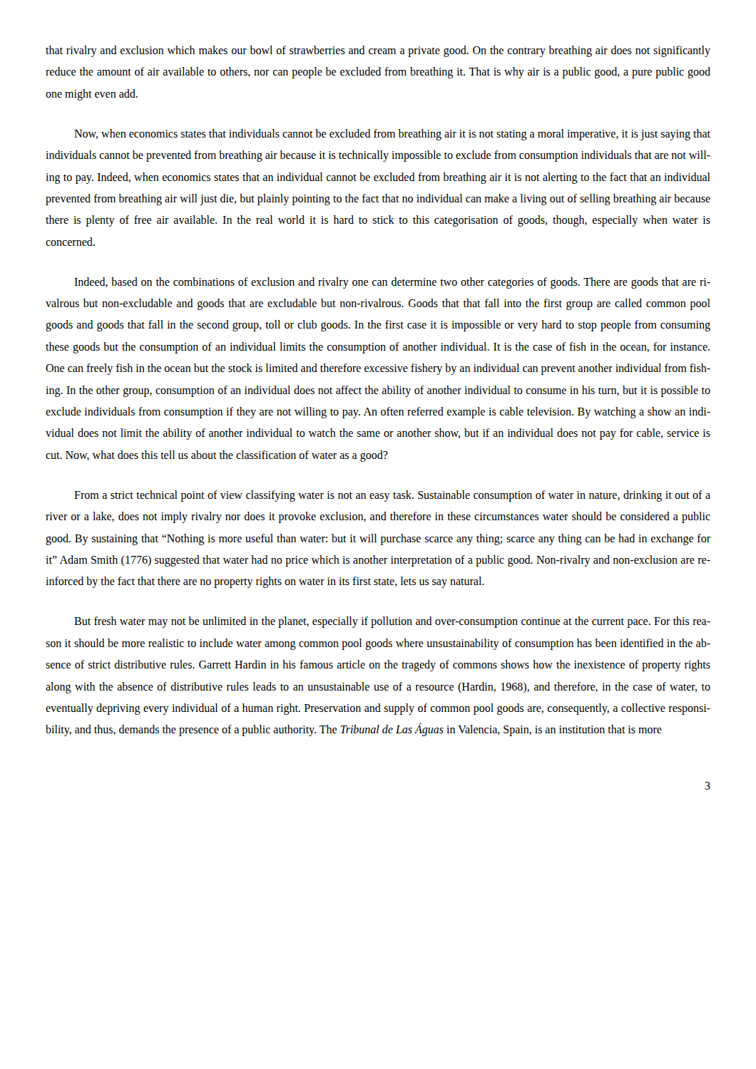that rivalry and exclusion which makes our bowl of strawberries and cream a private good. On the contrary breathing air does not significantly reduce the amount of air available to others, nor can people be excluded from breathing it. That is why air is a public good, a pure public good one might even add.
Now, when economics states that individuals cannot be excluded from breathing air it is not stating a moral imperative, it is just saying that individuals cannot be prevented from breathing air because it is technically impossible to exclude from consumption individuals that are not willing to pay. Indeed, when economics states that an individual cannot be excluded from breathing air it is not alerting to the fact that an individual prevented from breathing air will just die, but plainly pointing to the fact that no individual can make a living out of selling breathing air because there is plenty of free air available. In the real world it is hard to stick to this categorisation of goods, though, especially when water is concerned.
Indeed, based on the combinations of exclusion and rivalry one can determine two other categories of goods. There are goods that are rivalrous but non-excludable and goods that are excludable but non-rivalrous. Goods that that fall into the first group are called common pool goods and goods that fall in the second group, toll or club goods. In the first case it is impossible or very hard to stop people from consuming these goods but the consumption of an individual limits the consumption of another individual. It is the case of fish in the ocean, for instance. One can freely fish in the ocean but the stock is limited and therefore excessive fishery by an individual can prevent another individual from fishing. In the other group, consumption of an individual does not affect the ability of another individual to consume in his turn, but it is possible to exclude individuals from consumption if they are not willing to pay. An often referred example is cable television. By watching a show an individual does not limit the ability of another individual to watch the same or another show, but if an individual does not pay for cable, service is cut. Now, what does this tell us about the classification of water as a good?
From a strict technical point of view classifying water is not an easy task. Sustainable consumption of water in nature, drinking it out of a river or a lake, does not imply rivalry nor does it provoke exclusion, and therefore in these circumstances water should be considered a public good. By sustaining that “Nothing is more useful than water: but it will purchase scarce any thing; scarce any thing can be had in exchange for it” Adam Smith (1776) suggested that water had no price which is another interpretation of a public good. Non-rivalry and non-exclusion are reinforced by the fact that there are no property rights on water in its first state, lets us say natural.
But fresh water may not be unlimited in the planet, especially if pollution and over-consumption continue at the current pace. For this reason it should be more realistic to include water among common pool goods where unsustainability of consumption has been identified in the absence of strict distributive rules. Garrett Hardin in his famous article on the tragedy of commons shows how the inexistence of property rights along with the absence of distributive rules leads to an unsustainable use of a resource (Hardin, 1968), and therefore, in the case of water, to eventually depriving every individual of a human right. Preservation and supply of common pool goods are, consequently, a collective responsibility, and thus, demands the presence of a public authority. The Tribunal de Las Águas in Valencia, Spain, is an institution that is more
3